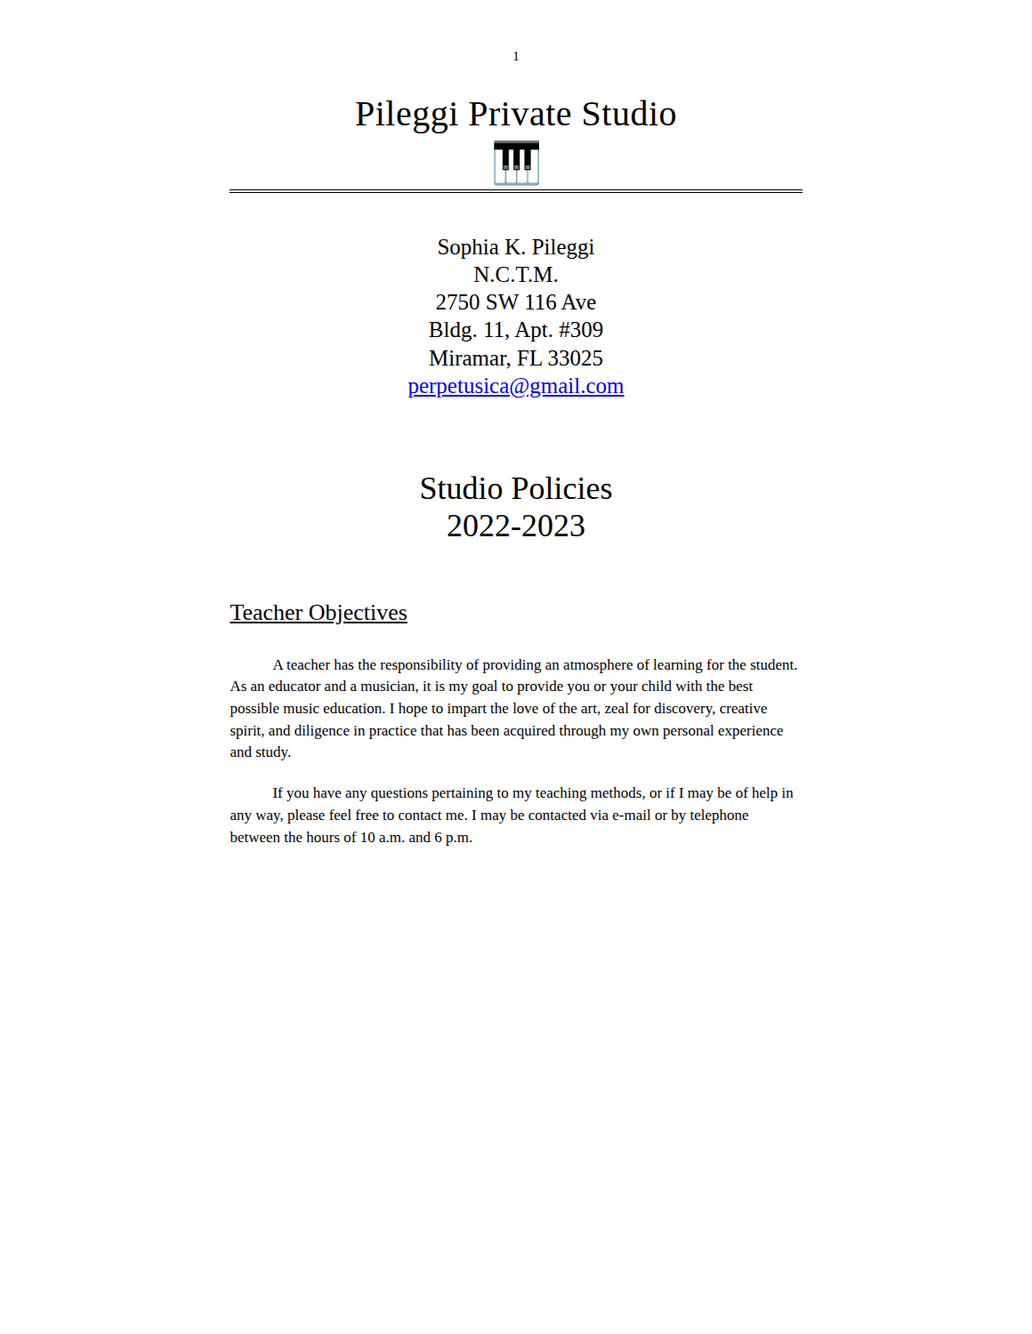1
Pileggi Private Studio
🎹
Sophia K. Pileggi
N.C.T.M.
2750 SW 116 Ave
Bldg. 11, Apt. #309
Miramar, FL 33025
perpetusica@gmail.com
Studio Policies
2022-2023
Teacher Objectives
A teacher has the responsibility of providing an atmosphere of learning for the student. As an educator and a musician, it is my goal to provide you or your child with the best possible music education. I hope to impart the love of the art, zeal for discovery, creative spirit, and diligence in practice that has been acquired through my own personal experience and study.
If you have any questions pertaining to my teaching methods, or if I may be of help in any way, please feel free to contact me. I may be contacted via e-mail or by telephone between the hours of 10 a.m. and 6 p.m.